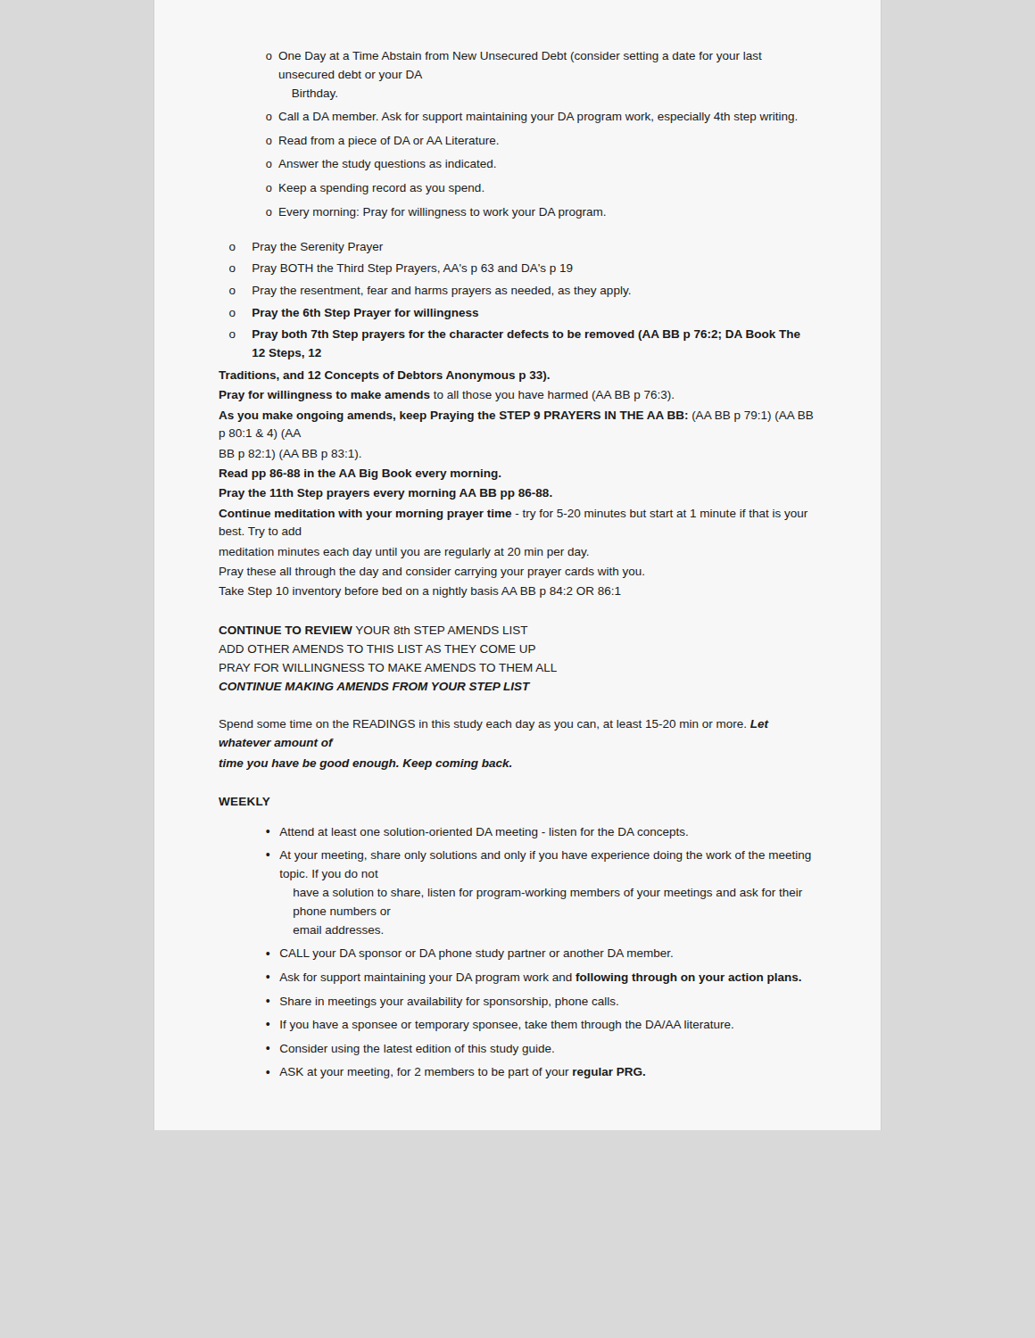One Day at a Time Abstain from New Unsecured Debt (consider setting a date for your last unsecured debt or your DA Birthday.
Call a DA member. Ask for support maintaining your DA program work, especially 4th step writing.
Read from a piece of DA or AA Literature.
Answer the study questions as indicated.
Keep a spending record as you spend.
Every morning: Pray for willingness to work your DA program.
Pray the Serenity Prayer
Pray BOTH the Third Step Prayers, AA's p 63 and DA's p 19
Pray the resentment, fear and harms prayers as needed, as they apply.
Pray the 6th Step Prayer for willingness
Pray both 7th Step prayers for the character defects to be removed (AA BB p 76:2; DA Book The 12 Steps, 12
Traditions, and 12 Concepts of Debtors Anonymous p 33).
Pray for willingness to make amends to all those you have harmed (AA BB p 76:3).
As you make ongoing amends, keep Praying the STEP 9 PRAYERS IN THE AA BB: (AA BB p 79:1) (AA BB p 80:1 & 4) (AA
BB p 82:1) (AA BB p 83:1).
Read pp 86-88 in the AA Big Book every morning.
Pray the 11th Step prayers every morning AA BB pp 86-88.
Continue meditation with your morning prayer time - try for 5-20 minutes but start at 1 minute if that is your best. Try to add
meditation minutes each day until you are regularly at 20 min per day.
Pray these all through the day and consider carrying your prayer cards with you.
Take Step 10 inventory before bed on a nightly basis AA BB p 84:2 OR 86:1
CONTINUE TO REVIEW YOUR 8th STEP AMENDS LIST
ADD OTHER AMENDS TO THIS LIST AS THEY COME UP
PRAY FOR WILLINGNESS TO MAKE AMENDS TO THEM ALL
CONTINUE MAKING AMENDS FROM YOUR STEP LIST
Spend some time on the READINGS in this study each day as you can, at least 15-20 min or more. Let whatever amount of
time you have be good enough. Keep coming back.
WEEKLY
Attend at least one solution-oriented DA meeting - listen for the DA concepts.
At your meeting, share only solutions and only if you have experience doing the work of the meeting topic. If you do not have a solution to share, listen for program-working members of your meetings and ask for their phone numbers or email addresses.
CALL your DA sponsor or DA phone study partner or another DA member.
Ask for support maintaining your DA program work and following through on your action plans.
Share in meetings your availability for sponsorship, phone calls.
If you have a sponsee or temporary sponsee, take them through the DA/AA literature.
Consider using the latest edition of this study guide.
ASK at your meeting, for 2 members to be part of your regular PRG.